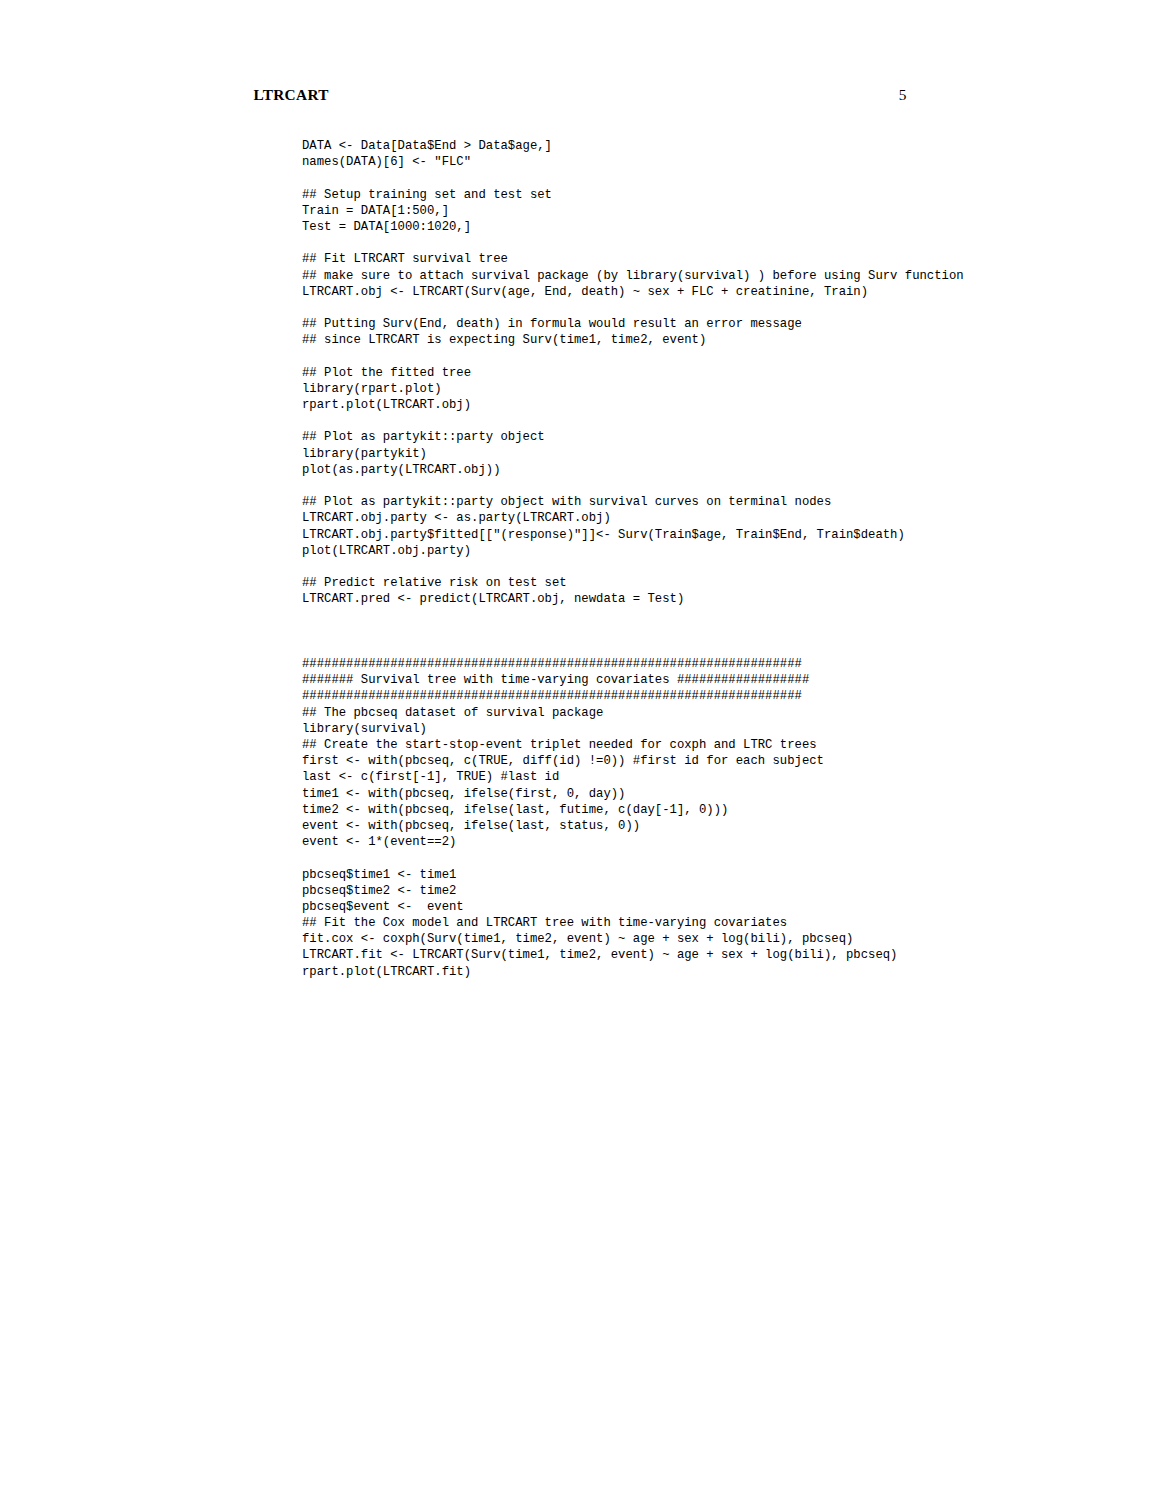LTRCART 5
    DATA <- Data[Data$End > Data$age,]
    names(DATA)[6] <- "FLC"

    ## Setup training set and test set
    Train = DATA[1:500,]
    Test = DATA[1000:1020,]

    ## Fit LTRCART survival tree
    ## make sure to attach survival package (by library(survival) ) before using Surv function
    LTRCART.obj <- LTRCART(Surv(age, End, death) ~ sex + FLC + creatinine, Train)

    ## Putting Surv(End, death) in formula would result an error message
    ## since LTRCART is expecting Surv(time1, time2, event)

    ## Plot the fitted tree
    library(rpart.plot)
    rpart.plot(LTRCART.obj)

    ## Plot as partykit::party object
    library(partykit)
    plot(as.party(LTRCART.obj))

    ## Plot as partykit::party object with survival curves on terminal nodes
    LTRCART.obj.party <- as.party(LTRCART.obj)
    LTRCART.obj.party$fitted[["(response)"]]<- Surv(Train$age, Train$End, Train$death)
    plot(LTRCART.obj.party)

    ## Predict relative risk on test set
    LTRCART.pred <- predict(LTRCART.obj, newdata = Test)



    ####################################################################
    ####### Survival tree with time-varying covariates ##################
    ####################################################################
    ## The pbcseq dataset of survival package
    library(survival)
    ## Create the start-stop-event triplet needed for coxph and LTRC trees
    first <- with(pbcseq, c(TRUE, diff(id) !=0)) #first id for each subject
    last <- c(first[-1], TRUE) #last id
    time1 <- with(pbcseq, ifelse(first, 0, day))
    time2 <- with(pbcseq, ifelse(last, futime, c(day[-1], 0)))
    event <- with(pbcseq, ifelse(last, status, 0))
    event <- 1*(event==2)

    pbcseq$time1 <- time1
    pbcseq$time2 <- time2
    pbcseq$event <-  event
    ## Fit the Cox model and LTRCART tree with time-varying covariates
    fit.cox <- coxph(Surv(time1, time2, event) ~ age + sex + log(bili), pbcseq)
    LTRCART.fit <- LTRCART(Surv(time1, time2, event) ~ age + sex + log(bili), pbcseq)
    rpart.plot(LTRCART.fit)